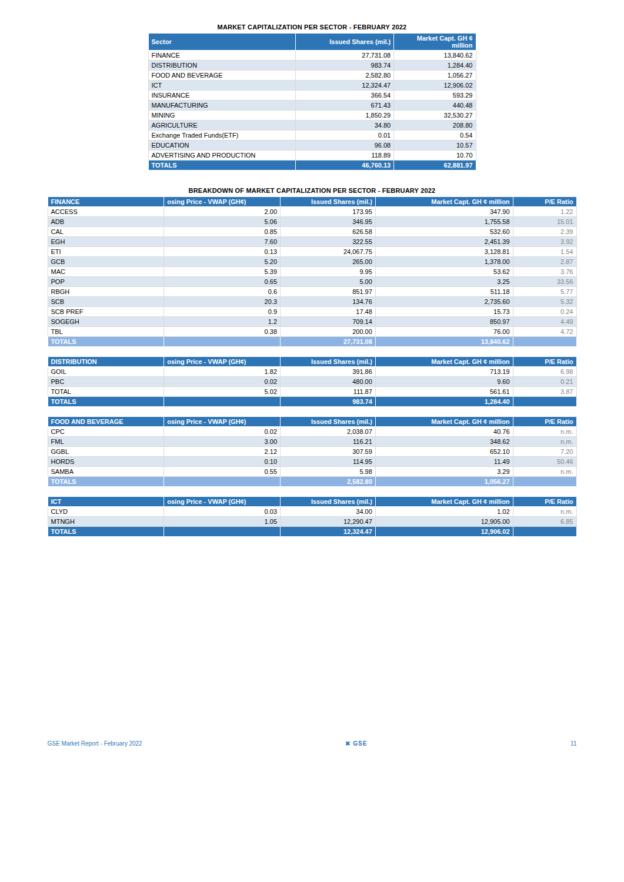MARKET CAPITALIZATION PER SECTOR - FEBRUARY 2022
| Sector | Issued Shares (mil.) | Market Capt. GH ¢ million |
| --- | --- | --- |
| FINANCE | 27,731.08 | 13,840.62 |
| DISTRIBUTION | 983.74 | 1,284.40 |
| FOOD AND BEVERAGE | 2,582.80 | 1,056.27 |
| ICT | 12,324.47 | 12,906.02 |
| INSURANCE | 366.54 | 593.29 |
| MANUFACTURING | 671.43 | 440.48 |
| MINING | 1,850.29 | 32,530.27 |
| AGRICULTURE | 34.80 | 208.80 |
| Exchange Traded Funds(ETF) | 0.01 | 0.54 |
| EDUCATION | 96.08 | 10.57 |
| ADVERTISING AND PRODUCTION | 118.89 | 10.70 |
| TOTALS | 46,760.13 | 62,881.97 |
BREAKDOWN OF MARKET CAPITALIZATION PER SECTOR - FEBRUARY 2022
| FINANCE | osing Price - VWAP (GH¢) | Issued Shares (mil.) | Market Capt. GH ¢ million | P/E Ratio |
| --- | --- | --- | --- | --- |
| ACCESS | 2.00 | 173.95 | 347.90 | 1.22 |
| ADB | 5.06 | 346.95 | 1,755.58 | 15.01 |
| CAL | 0.85 | 626.58 | 532.60 | 2.39 |
| EGH | 7.60 | 322.55 | 2,451.39 | 3.92 |
| ETI | 0.13 | 24,067.75 | 3,128.81 | 1.54 |
| GCB | 5.20 | 265.00 | 1,378.00 | 2.87 |
| MAC | 5.39 | 9.95 | 53.62 | 3.76 |
| POP | 0.65 | 5.00 | 3.25 | 33.56 |
| RBGH | 0.6 | 851.97 | 511.18 | 5.77 |
| SCB | 20.3 | 134.76 | 2,735.60 | 5.32 |
| SCB PREF | 0.9 | 17.48 | 15.73 | 0.24 |
| SOGEGH | 1.2 | 709.14 | 850.97 | 4.49 |
| TBL | 0.38 | 200.00 | 76.00 | 4.72 |
| TOTALS | | 27,731.08 | 13,840.62 | |
| DISTRIBUTION | osing Price - VWAP (GH¢) | Issued Shares (mil.) | Market Capt. GH ¢ million | P/E Ratio |
| --- | --- | --- | --- | --- |
| GOIL | 1.82 | 391.86 | 713.19 | 6.98 |
| PBC | 0.02 | 480.00 | 9.60 | 0.21 |
| TOTAL | 5.02 | 111.87 | 561.61 | 3.87 |
| TOTALS | | 983.74 | 1,284.40 | |
| FOOD AND BEVERAGE | osing Price - VWAP (GH¢) | Issued Shares (mil.) | Market Capt. GH ¢ million | P/E Ratio |
| --- | --- | --- | --- | --- |
| CPC | 0.02 | 2,038.07 | 40.76 | n.m. |
| FML | 3.00 | 116.21 | 348.62 | n.m. |
| GGBL | 2.12 | 307.59 | 652.10 | 7.20 |
| HORDS | 0.10 | 114.95 | 11.49 | 50.46 |
| SAMBA | 0.55 | 5.98 | 3.29 | n.m. |
| TOTALS | | 2,582.80 | 1,056.27 | |
| ICT | osing Price - VWAP (GH¢) | Issued Shares (mil.) | Market Capt. GH ¢ million | P/E Ratio |
| --- | --- | --- | --- | --- |
| CLYD | 0.03 | 34.00 | 1.02 | n.m. |
| MTNGH | 1.05 | 12,290.47 | 12,905.00 | 6.85 |
| TOTALS | | 12,324.47 | 12,906.02 | |
GSE Market Report - February 2022
✖ GSE
11